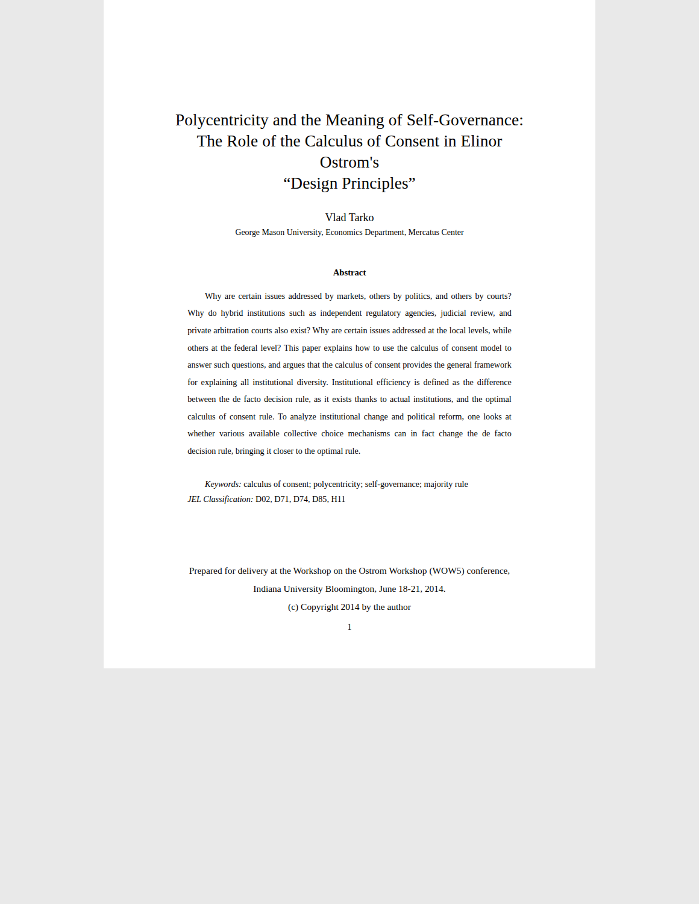Polycentricity and the Meaning of Self-Governance:
The Role of the Calculus of Consent in Elinor Ostrom's
“Design Principles”
Vlad Tarko
George Mason University, Economics Department, Mercatus Center
Abstract
Why are certain issues addressed by markets, others by politics, and others by courts? Why do hybrid institutions such as independent regulatory agencies, judicial review, and private arbitration courts also exist? Why are certain issues addressed at the local levels, while others at the federal level? This paper explains how to use the calculus of consent model to answer such questions, and argues that the calculus of consent provides the general framework for explaining all institutional diversity. Institutional efficiency is defined as the difference between the de facto decision rule, as it exists thanks to actual institutions, and the optimal calculus of consent rule. To analyze institutional change and political reform, one looks at whether various available collective choice mechanisms can in fact change the de facto decision rule, bringing it closer to the optimal rule.
Keywords: calculus of consent; polycentricity; self-governance; majority rule
JEL Classification: D02, D71, D74, D85, H11
Prepared for delivery at the Workshop on the Ostrom Workshop (WOW5) conference,
Indiana University Bloomington, June 18-21, 2014.
(c) Copyright 2014 by the author
1